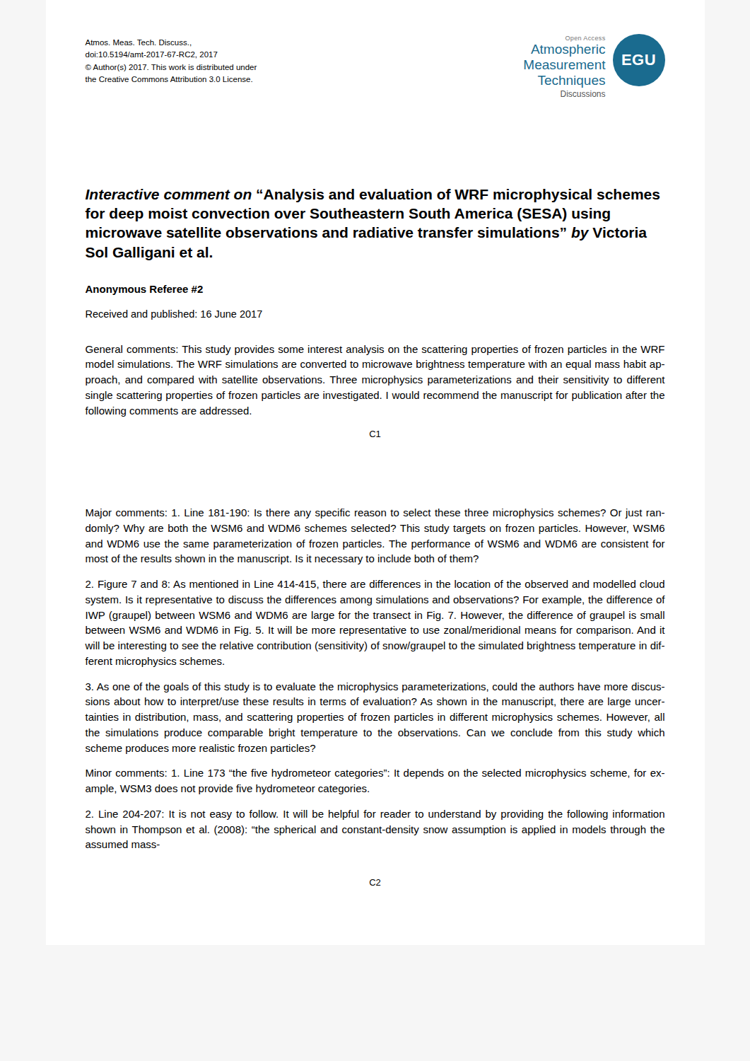Atmos. Meas. Tech. Discuss.,
doi:10.5194/amt-2017-67-RC2, 2017
© Author(s) 2017. This work is distributed under
the Creative Commons Attribution 3.0 License.
Open Access Atmospheric
Measurement
Techniques Discussions
EGU
Interactive comment on “Analysis and evaluation of WRF microphysical schemes for deep moist convection over Southeastern South America (SESA) using microwave satellite observations and radiative transfer simulations” by Victoria Sol Galligani et al.
Anonymous Referee #2
Received and published: 16 June 2017
General comments: This study provides some interest analysis on the scattering properties of frozen particles in the WRF model simulations. The WRF simulations are converted to microwave brightness temperature with an equal mass habit approach, and compared with satellite observations. Three microphysics parameterizations and their sensitivity to different single scattering properties of frozen particles are investigated. I would recommend the manuscript for publication after the following comments are addressed.
C1
Major comments: 1. Line 181-190: Is there any specific reason to select these three microphysics schemes? Or just randomly? Why are both the WSM6 and WDM6 schemes selected? This study targets on frozen particles. However, WSM6 and WDM6 use the same parameterization of frozen particles. The performance of WSM6 and WDM6 are consistent for most of the results shown in the manuscript. Is it necessary to include both of them?
2. Figure 7 and 8: As mentioned in Line 414-415, there are differences in the location of the observed and modelled cloud system. Is it representative to discuss the differences among simulations and observations? For example, the difference of IWP (graupel) between WSM6 and WDM6 are large for the transect in Fig. 7. However, the difference of graupel is small between WSM6 and WDM6 in Fig. 5. It will be more representative to use zonal/meridional means for comparison. And it will be interesting to see the relative contribution (sensitivity) of snow/graupel to the simulated brightness temperature in different microphysics schemes.
3. As one of the goals of this study is to evaluate the microphysics parameterizations, could the authors have more discussions about how to interpret/use these results in terms of evaluation? As shown in the manuscript, there are large uncertainties in distribution, mass, and scattering properties of frozen particles in different microphysics schemes. However, all the simulations produce comparable bright temperature to the observations. Can we conclude from this study which scheme produces more realistic frozen particles?
Minor comments: 1. Line 173 “the five hydrometeor categories”: It depends on the selected microphysics scheme, for example, WSM3 does not provide five hydrometeor categories.
2. Line 204-207: It is not easy to follow. It will be helpful for reader to understand by providing the following information shown in Thompson et al. (2008): “the spherical and constant-density snow assumption is applied in models through the assumed mass-
C2